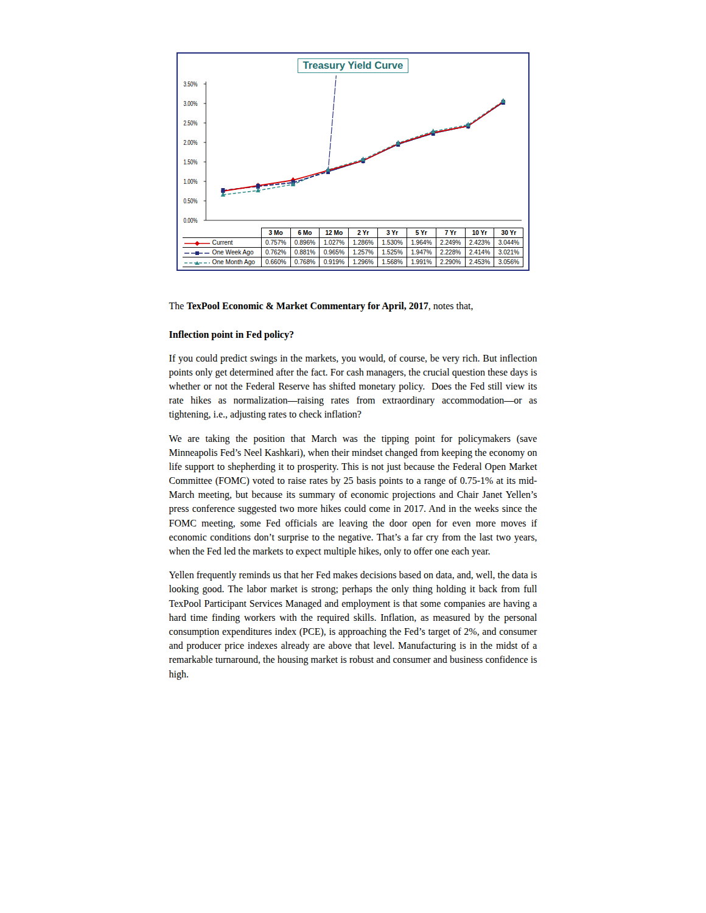Treasury Yield Curve
3.50% 3.00% 2.50% 2.00% 1.50% 1.00% 0.50% 0.00%
| | 3 Mo | 6 Mo | 12 Mo | 2 Yr | 3 Yr | 5 Yr | 7 Yr | 10 Yr | 30 Yr |
| --- | --- | --- | --- | --- | --- | --- | --- | --- | --- |
| Current | 0.757% | 0.896% | 1.027% | 1.286% | 1.530% | 1.964% | 2.249% | 2.423% | 3.044% |
| One Week Ago | 0.762% | 0.881% | 0.965% | 1.257% | 1.525% | 1.947% | 2.228% | 2.414% | 3.021% |
| One Month Ago | 0.660% | 0.768% | 0.919% | 1.296% | 1.568% | 1.991% | 2.290% | 2.453% | 3.056% |
The TexPool Economic & Market Commentary for April, 2017, notes that,
Inflection point in Fed policy?
If you could predict swings in the markets, you would, of course, be very rich. But inflection points only get determined after the fact. For cash managers, the crucial question these days is whether or not the Federal Reserve has shifted monetary policy. Does the Fed still view its rate hikes as normalization—raising rates from extraordinary accommodation—or as tightening, i.e., adjusting rates to check inflation?
We are taking the position that March was the tipping point for policymakers (save Minneapolis Fed’s Neel Kashkari), when their mindset changed from keeping the economy on life support to shepherding it to prosperity. This is not just because the Federal Open Market Committee (FOMC) voted to raise rates by 25 basis points to a range of 0.75-1% at its mid-March meeting, but because its summary of economic projections and Chair Janet Yellen’s press conference suggested two more hikes could come in 2017. And in the weeks since the FOMC meeting, some Fed officials are leaving the door open for even more moves if economic conditions don’t surprise to the negative. That’s a far cry from the last two years, when the Fed led the markets to expect multiple hikes, only to offer one each year.
Yellen frequently reminds us that her Fed makes decisions based on data, and, well, the data is looking good. The labor market is strong; perhaps the only thing holding it back from full TexPool Participant Services Managed and employment is that some companies are having a hard time finding workers with the required skills. Inflation, as measured by the personal consumption expenditures index (PCE), is approaching the Fed’s target of 2%, and consumer and producer price indexes already are above that level. Manufacturing is in the midst of a remarkable turnaround, the housing market is robust and consumer and business confidence is high.